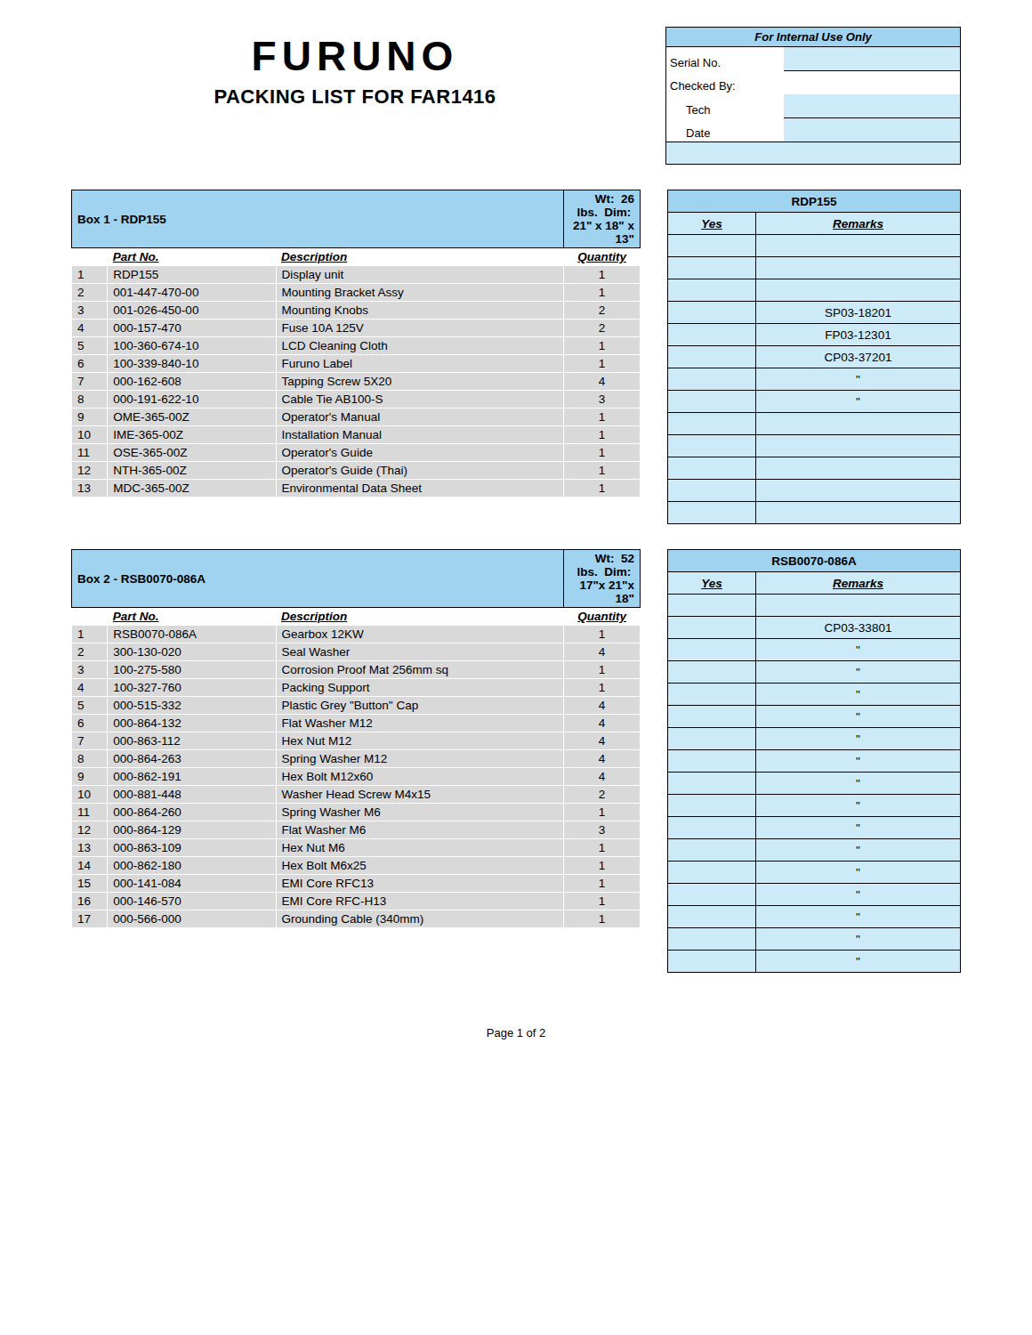FURUNO
PACKING LIST FOR FAR1416
For Internal Use Only
| Serial No. | |
| Checked By: | |
| Tech | |
| Date | |
| Box 1 - RDP155 | Wt: 26 lbs. Dim: 21" x 18" x 13" |
| --- | --- |
| | Part No. | Description | Quantity |
| 1 | RDP155 | Display unit | 1 |
| 2 | 001-447-470-00 | Mounting Bracket Assy | 1 |
| 3 | 001-026-450-00 | Mounting Knobs | 2 |
| 4 | 000-157-470 | Fuse 10A 125V | 2 |
| 5 | 100-360-674-10 | LCD Cleaning Cloth | 1 |
| 6 | 100-339-840-10 | Furuno Label | 1 |
| 7 | 000-162-608 | Tapping Screw 5X20 | 4 |
| 8 | 000-191-622-10 | Cable Tie AB100-S | 3 |
| 9 | OME-365-00Z | Operator's Manual | 1 |
| 10 | IME-365-00Z | Installation Manual | 1 |
| 11 | OSE-365-00Z | Operator's Guide | 1 |
| 12 | NTH-365-00Z | Operator's Guide (Thai) | 1 |
| 13 | MDC-365-00Z | Environmental Data Sheet | 1 |
| RDP155 |
| --- |
| Yes | Remarks |
| | SP03-18201 |
| | FP03-12301 |
| | CP03-37201 |
| | " |
| | " |
| Box 2 - RSB0070-086A | Wt: 52 lbs. Dim: 17"x 21"x 18" |
| --- | --- |
| | Part No. | Description | Quantity |
| 1 | RSB0070-086A | Gearbox 12KW | 1 |
| 2 | 300-130-020 | Seal Washer | 4 |
| 3 | 100-275-580 | Corrosion Proof Mat 256mm sq | 1 |
| 4 | 100-327-760 | Packing Support | 1 |
| 5 | 000-515-332 | Plastic Grey "Button" Cap | 4 |
| 6 | 000-864-132 | Flat Washer M12 | 4 |
| 7 | 000-863-112 | Hex Nut M12 | 4 |
| 8 | 000-864-263 | Spring Washer M12 | 4 |
| 9 | 000-862-191 | Hex Bolt M12x60 | 4 |
| 10 | 000-881-448 | Washer Head Screw M4x15 | 2 |
| 11 | 000-864-260 | Spring Washer M6 | 1 |
| 12 | 000-864-129 | Flat Washer M6 | 3 |
| 13 | 000-863-109 | Hex Nut M6 | 1 |
| 14 | 000-862-180 | Hex Bolt M6x25 | 1 |
| 15 | 000-141-084 | EMI Core RFC13 | 1 |
| 16 | 000-146-570 | EMI Core RFC-H13 | 1 |
| 17 | 000-566-000 | Grounding Cable (340mm) | 1 |
| RSB0070-086A |
| --- |
| Yes | Remarks |
| | CP03-33801 |
| | " |
| | " |
| | " |
| | " |
| | " |
| | " |
| | " |
| | " |
| | " |
| | " |
| | " |
| | " |
| | " |
| | " |
| | " |
Page 1 of 2